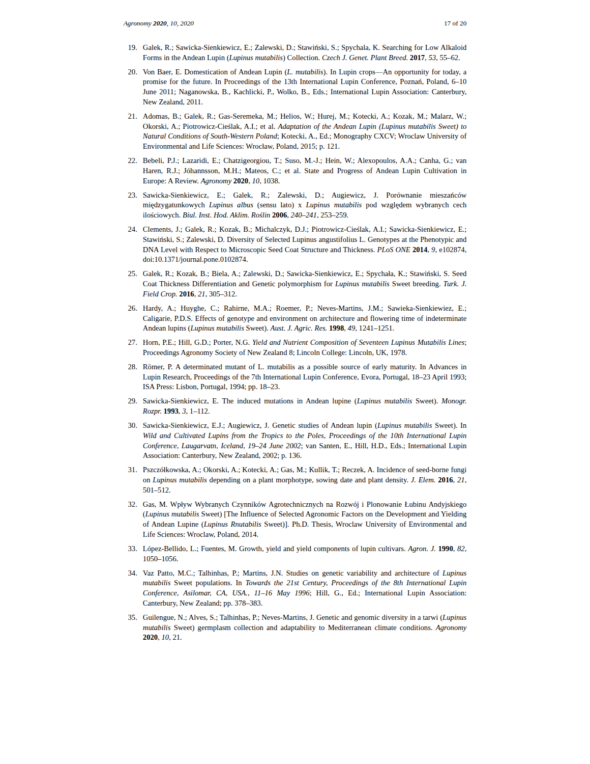Agronomy 2020, 10, 2020 17 of 20
Galek, R.; Sawicka‑Sienkiewicz, E.; Zalewski, D.; Stawiński, S.; Spychala, K. Searching for Low Alkaloid Forms in the Andean Lupin (Lupinus mutabilis) Collection. Czech J. Genet. Plant Breed. 2017, 53, 55–62.
Von Baer, E. Domestication of Andean Lupin (L. mutabilis). In Lupin crops—An opportunity for today, a promise for the future. In Proceedings of the 13th International Lupin Conference, Poznań, Poland, 6–10 June 2011; Naganowska, B., Kachlicki, P., Wolko, B., Eds.; International Lupin Association: Canterbury, New Zealand, 2011.
Adomas, B.; Galek, R.; Gas‑Seremeka, M.; Helios, W.; Hurej, M.; Kotecki, A.; Kozak, M.; Malarz, W.; Okorski, A.; Piotrowicz‑Cieślak, A.I.; et al. Adaptation of the Andean Lupin (Lupinus mutabilis Sweet) to Natural Conditions of South‑Western Poland; Kotecki, A., Ed.; Monography CXCV; Wroclaw University of Environmental and Life Sciences: Wrocław, Poland, 2015; p. 121.
Bebeli, P.J.; Lazaridi, E.; Chatzigeorgiou, T.; Suso, M.‑J.; Hein, W.; Alexopoulos, A.A.; Canha, G.; van Haren, R.J.; Jóhannsson, M.H.; Mateos, C.; et al. State and Progress of Andean Lupin Cultivation in Europe: A Review. Agronomy 2020, 10, 1038.
Sawicka‑Sienkiewicz, E.; Galek, R.; Zalewski, D.; Augiewicz, J. Porównanie mieszańców międzygatunkowych Lupinus albus (sensu lato) x Lupinus mutabilis pod względem wybranych cech ilościowych. Biul. Inst. Hod. Aklim. Roślin 2006, 240–241, 253–259.
Clements, J.; Galek, R.; Kozak, B.; Michalczyk, D.J.; Piotrowicz‑Cieślak, A.I.; Sawicka‑Sienkiewicz, E.; Stawiński, S.; Zalewski, D. Diversity of Selected Lupinus angustifolius L. Genotypes at the Phenotypic and DNA Level with Respect to Microscopic Seed Coat Structure and Thickness. PLoS ONE 2014, 9, e102874, doi:10.1371/journal.pone.0102874.
Galek, R.; Kozak, B.; Biela, A.; Zalewski, D.; Sawicka‑Sienkiewicz, E.; Spychała, K.; Stawiński, S. Seed Coat Thickness Differentiation and Genetic polymorphism for Lupinus mutabilis Sweet breeding. Turk. J. Field Crop. 2016, 21, 305–312.
Hardy, A.; Huyghe, C.; Rahirne, M.A.; Roemer, P.; Neves‑Martins, J.M.; Sawieka‑Sienkiewiez, E.; Caligarie, P.D.S. Effects of genotype and environment on architecture and flowering time of indeterminate Andean lupins (Lupinus mutabilis Sweet). Aust. J. Agric. Res. 1998, 49, 1241–1251.
Horn, P.E.; Hill, G.D.; Porter, N.G. Yield and Nutrient Composition of Seventeen Lupinus Mutabilis Lines; Proceedings Agronomy Society of New Zealand 8; Lincoln College: Lincoln, UK, 1978.
Römer, P. A determinated mutant of L. mutabilis as a possible source of early maturity. In Advances in Lupin Research, Proceedings of the 7th International Lupin Conference, Evora, Portugal, 18–23 April 1993; ISA Press: Lisbon, Portugal, 1994; pp. 18–23.
Sawicka‑Sienkiewicz, E. The induced mutations in Andean lupine (Lupinus mutabilis Sweet). Monogr. Rozpr. 1993, 3, 1–112.
Sawicka‑Sienkiewicz, E.J.; Augiewicz, J. Genetic studies of Andean lupin (Lupinus mutabilis Sweet). In Wild and Cultivated Lupins from the Tropics to the Poles, Proceedings of the 10th International Lupin Conference, Laugarvatn, Iceland, 19–24 June 2002; van Santen, E., Hill, H.D., Eds.; International Lupin Association: Canterbury, New Zealand, 2002; p. 136.
Pszczółkowska, A.; Okorski, A.; Kotecki, A.; Gas, M.; Kullik, T.; Reczek, A. Incidence of seed‑borne fungi on Lupinus mutabilis depending on a plant morphotype, sowing date and plant density. J. Elem. 2016, 21, 501–512.
Gas, M. Wpływ Wybranych Czynników Agrotechnicznych na Rozwój i Plonowanie Łubinu Andyjskiego (Lupinus mutabilis Sweet) [The Influence of Selected Agronomic Factors on the Development and Yielding of Andean Lupine (Lupinus Rnutabilis Sweet)]. Ph.D. Thesis, Wroclaw University of Environmental and Life Sciences: Wroclaw, Poland, 2014.
López‑Bellido, L.; Fuentes, M. Growth, yield and yield components of lupin cultivars. Agron. J. 1990, 82, 1050–1056.
Vaz Patto, M.C.; Talhinhas, P.; Martins, J.N. Studies on genetic variability and architecture of Lupinus mutabilis Sweet populations. In Towards the 21st Century, Proceedings of the 8th International Lupin Conference, Asilomar, CA, USA., 11–16 May 1996; Hill, G., Ed.; International Lupin Association: Canterbury, New Zealand; pp. 378–383.
Guilengue, N.; Alves, S.; Talhinhas, P.; Neves‑Martins, J. Genetic and genomic diversity in a tarwi (Lupinus mutabilis Sweet) germplasm collection and adaptability to Mediterranean climate conditions. Agronomy 2020, 10, 21.